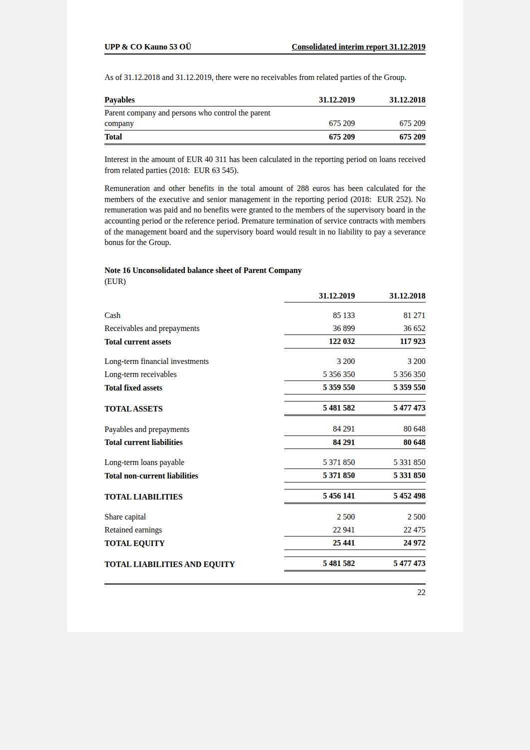UPP & CO Kauno 53 OÜ
Consolidated interim report 31.12.2019
As of 31.12.2018 and 31.12.2019, there were no receivables from related parties of the Group.
| Payables | 31.12.2019 | 31.12.2018 |
| --- | --- | --- |
| Parent company and persons who control the parent company | 675 209 | 675 209 |
| Total | 675 209 | 675 209 |
Interest in the amount of EUR 40 311 has been calculated in the reporting period on loans received from related parties (2018: EUR 63 545).
Remuneration and other benefits in the total amount of 288 euros has been calculated for the members of the executive and senior management in the reporting period (2018: EUR 252). No remuneration was paid and no benefits were granted to the members of the supervisory board in the accounting period or the reference period. Premature termination of service contracts with members of the management board and the supervisory board would result in no liability to pay a severance bonus for the Group.
Note 16 Unconsolidated balance sheet of Parent Company
(EUR)
| | 31.12.2019 | 31.12.2018 |
| --- | --- | --- |
| Cash | 85 133 | 81 271 |
| Receivables and prepayments | 36 899 | 36 652 |
| Total current assets | 122 032 | 117 923 |
| Long-term financial investments | 3 200 | 3 200 |
| Long-term receivables | 5 356 350 | 5 356 350 |
| Total fixed assets | 5 359 550 | 5 359 550 |
| TOTAL ASSETS | 5 481 582 | 5 477 473 |
| Payables and prepayments | 84 291 | 80 648 |
| Total current liabilities | 84 291 | 80 648 |
| Long-term loans payable | 5 371 850 | 5 331 850 |
| Total non-current liabilities | 5 371 850 | 5 331 850 |
| TOTAL LIABILITIES | 5 456 141 | 5 452 498 |
| Share capital | 2 500 | 2 500 |
| Retained earnings | 22 941 | 22 475 |
| TOTAL EQUITY | 25 441 | 24 972 |
| TOTAL LIABILITIES AND EQUITY | 5 481 582 | 5 477 473 |
22